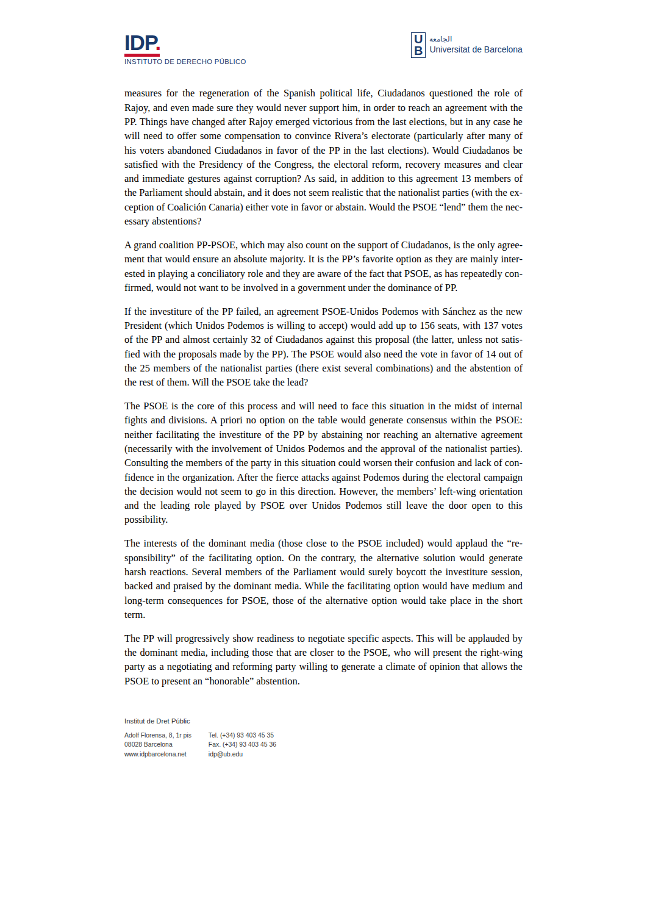IDP. INSTITUTO DE DERECHO PÚBLICO
U B
الجامعة Universitat de Barcelona
measures for the regeneration of the Spanish political life, Ciudadanos questioned the role of Rajoy, and even made sure they would never support him, in order to reach an agreement with the PP. Things have changed after Rajoy emerged victorious from the last elections, but in any case he will need to offer some compensation to convince Rivera’s electorate (particularly after many of his voters abandoned Ciudadanos in favor of the PP in the last elections). Would Ciudadanos be satisfied with the Presidency of the Congress, the electoral reform, recovery measures and clear and immediate gestures against corruption? As said, in addition to this agreement 13 members of the Parliament should abstain, and it does not seem realistic that the nationalist parties (with the exception of Coalición Canaria) either vote in favor or abstain. Would the PSOE “lend” them the necessary abstentions?
A grand coalition PP-PSOE, which may also count on the support of Ciudadanos, is the only agreement that would ensure an absolute majority. It is the PP’s favorite option as they are mainly interested in playing a conciliatory role and they are aware of the fact that PSOE, as has repeatedly confirmed, would not want to be involved in a government under the dominance of PP.
If the investiture of the PP failed, an agreement PSOE-Unidos Podemos with Sánchez as the new President (which Unidos Podemos is willing to accept) would add up to 156 seats, with 137 votes of the PP and almost certainly 32 of Ciudadanos against this proposal (the latter, unless not satisfied with the proposals made by the PP). The PSOE would also need the vote in favor of 14 out of the 25 members of the nationalist parties (there exist several combinations) and the abstention of the rest of them. Will the PSOE take the lead?
The PSOE is the core of this process and will need to face this situation in the midst of internal fights and divisions. A priori no option on the table would generate consensus within the PSOE: neither facilitating the investiture of the PP by abstaining nor reaching an alternative agreement (necessarily with the involvement of Unidos Podemos and the approval of the nationalist parties). Consulting the members of the party in this situation could worsen their confusion and lack of confidence in the organization. After the fierce attacks against Podemos during the electoral campaign the decision would not seem to go in this direction. However, the members’ left-wing orientation and the leading role played by PSOE over Unidos Podemos still leave the door open to this possibility.
The interests of the dominant media (those close to the PSOE included) would applaud the “responsibility” of the facilitating option. On the contrary, the alternative solution would generate harsh reactions. Several members of the Parliament would surely boycott the investiture session, backed and praised by the dominant media. While the facilitating option would have medium and long-term consequences for PSOE, those of the alternative option would take place in the short term.
The PP will progressively show readiness to negotiate specific aspects. This will be applauded by the dominant media, including those that are closer to the PSOE, who will present the right-wing party as a negotiating and reforming party willing to generate a climate of opinion that allows the PSOE to present an “honorable” abstention.
Institut de Dret Públic
Adolf Florensa, 8, 1r pis 08028 Barcelona www.idpbarcelona.net
Tel. (+34) 93 403 45 35 Fax. (+34) 93 403 45 36 idp@ub.edu